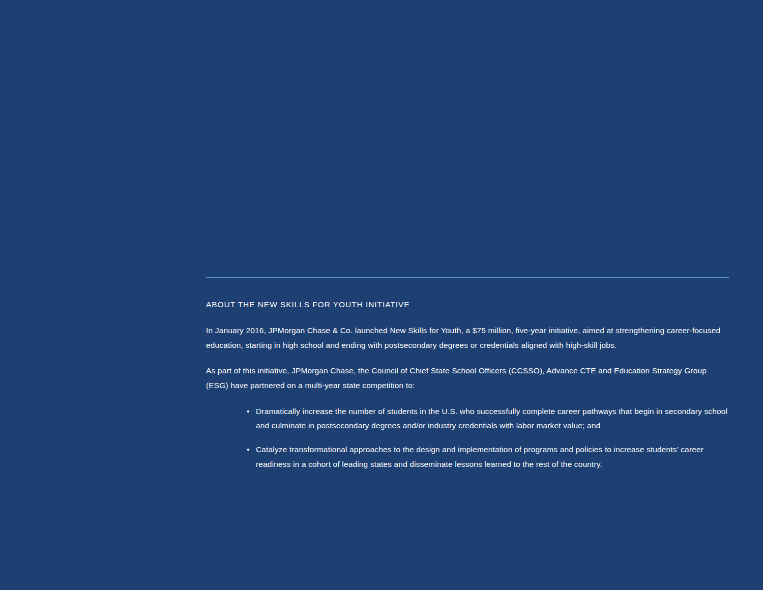ABOUT THE NEW SKILLS FOR YOUTH INITIATIVE
In January 2016, JPMorgan Chase & Co. launched New Skills for Youth, a $75 million, five-year initiative, aimed at strengthening career-focused education, starting in high school and ending with postsecondary degrees or credentials aligned with high-skill jobs.
As part of this initiative, JPMorgan Chase, the Council of Chief State School Officers (CCSSO), Advance CTE and Education Strategy Group (ESG) have partnered on a multi-year state competition to:
Dramatically increase the number of students in the U.S. who successfully complete career pathways that begin in secondary school and culminate in postsecondary degrees and/or industry credentials with labor market value; and
Catalyze transformational approaches to the design and implementation of programs and policies to increase students’ career readiness in a cohort of leading states and disseminate lessons learned to the rest of the country.